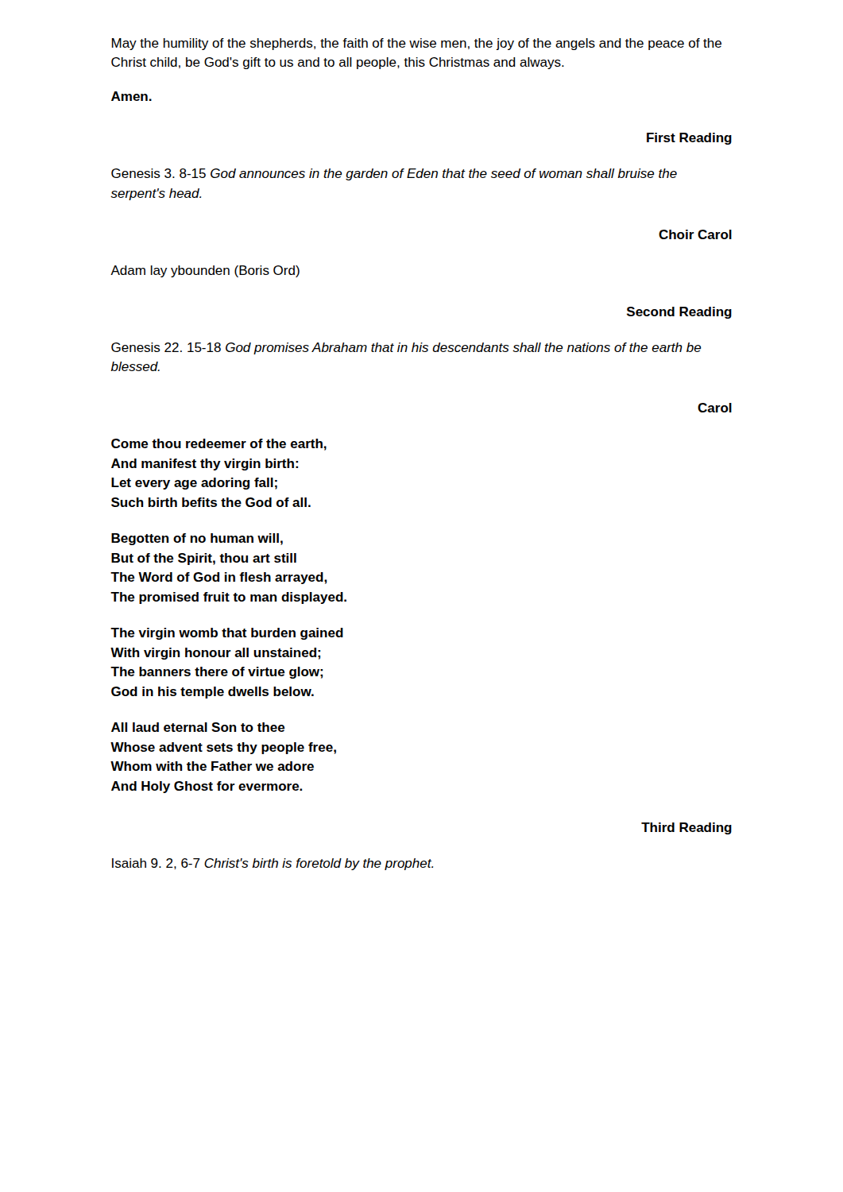May the humility of the shepherds, the faith of the wise men, the joy of the angels and the peace of the Christ child, be God's gift to us and to all people, this Christmas and always.
Amen.
First Reading
Genesis 3. 8-15 God announces in the garden of Eden that the seed of woman shall bruise the serpent's head.
Choir Carol
Adam lay ybounden (Boris Ord)
Second Reading
Genesis 22. 15-18 God promises Abraham that in his descendants shall the nations of the earth be blessed.
Carol
Come thou redeemer of the earth,
And manifest thy virgin birth:
Let every age adoring fall;
Such birth befits the God of all.
Begotten of no human will,
But of the Spirit, thou art still
The Word of God in flesh arrayed,
The promised fruit to man displayed.
The virgin womb that burden gained
With virgin honour all unstained;
The banners there of virtue glow;
God in his temple dwells below.
All laud eternal Son to thee
Whose advent sets thy people free,
Whom with the Father we adore
And Holy Ghost for evermore.
Third Reading
Isaiah 9. 2, 6-7 Christ's birth is foretold by the prophet.